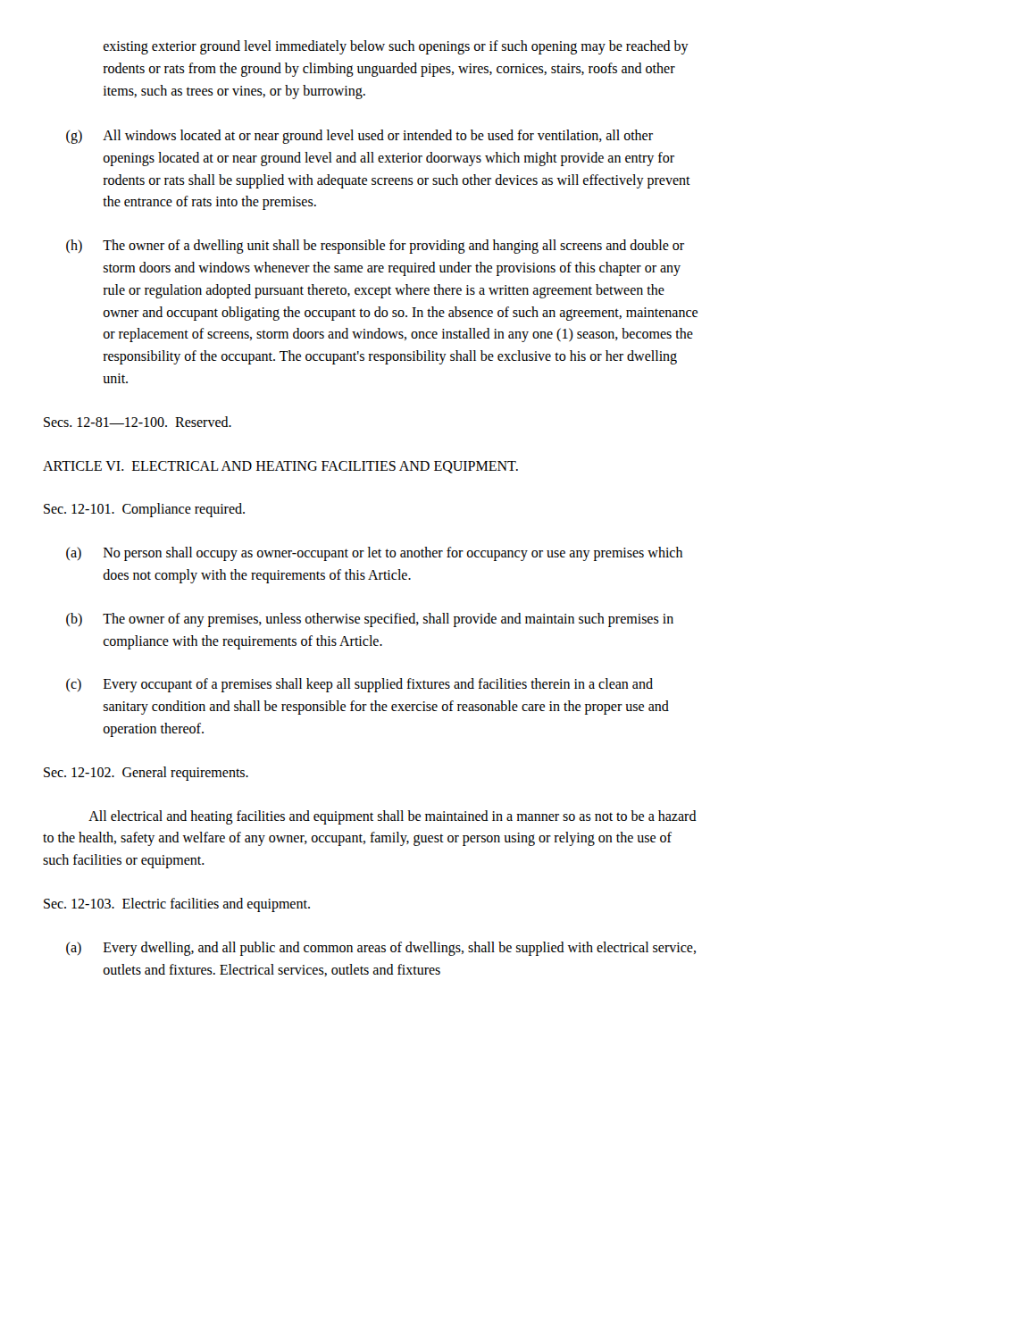existing exterior ground level immediately below such openings or if such opening may be reached by rodents or rats from the ground by climbing unguarded pipes, wires, cornices, stairs, roofs and other items, such as trees or vines, or by burrowing.
(g) All windows located at or near ground level used or intended to be used for ventilation, all other openings located at or near ground level and all exterior doorways which might provide an entry for rodents or rats shall be supplied with adequate screens or such other devices as will effectively prevent the entrance of rats into the premises.
(h) The owner of a dwelling unit shall be responsible for providing and hanging all screens and double or storm doors and windows whenever the same are required under the provisions of this chapter or any rule or regulation adopted pursuant thereto, except where there is a written agreement between the owner and occupant obligating the occupant to do so. In the absence of such an agreement, maintenance or replacement of screens, storm doors and windows, once installed in any one (1) season, becomes the responsibility of the occupant. The occupant's responsibility shall be exclusive to his or her dwelling unit.
Secs. 12-81—12-100. Reserved.
ARTICLE VI. ELECTRICAL AND HEATING FACILITIES AND EQUIPMENT.
Sec. 12-101. Compliance required.
(a) No person shall occupy as owner-occupant or let to another for occupancy or use any premises which does not comply with the requirements of this Article.
(b) The owner of any premises, unless otherwise specified, shall provide and maintain such premises in compliance with the requirements of this Article.
(c) Every occupant of a premises shall keep all supplied fixtures and facilities therein in a clean and sanitary condition and shall be responsible for the exercise of reasonable care in the proper use and operation thereof.
Sec. 12-102. General requirements.
All electrical and heating facilities and equipment shall be maintained in a manner so as not to be a hazard to the health, safety and welfare of any owner, occupant, family, guest or person using or relying on the use of such facilities or equipment.
Sec. 12-103. Electric facilities and equipment.
(a) Every dwelling, and all public and common areas of dwellings, shall be supplied with electrical service, outlets and fixtures. Electrical services, outlets and fixtures